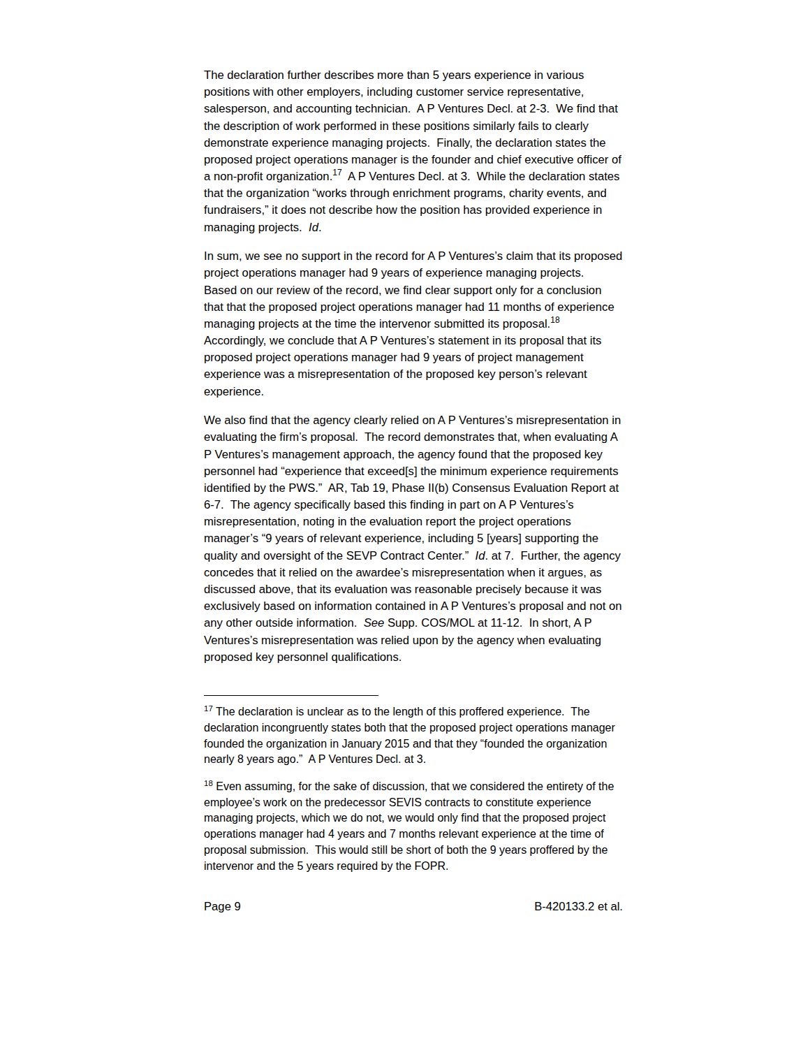The declaration further describes more than 5 years experience in various positions with other employers, including customer service representative, salesperson, and accounting technician. A P Ventures Decl. at 2-3. We find that the description of work performed in these positions similarly fails to clearly demonstrate experience managing projects. Finally, the declaration states the proposed project operations manager is the founder and chief executive officer of a non-profit organization.17 A P Ventures Decl. at 3. While the declaration states that the organization “works through enrichment programs, charity events, and fundraisers,” it does not describe how the position has provided experience in managing projects. Id.
In sum, we see no support in the record for A P Ventures’s claim that its proposed project operations manager had 9 years of experience managing projects. Based on our review of the record, we find clear support only for a conclusion that that the proposed project operations manager had 11 months of experience managing projects at the time the intervenor submitted its proposal.18 Accordingly, we conclude that A P Ventures’s statement in its proposal that its proposed project operations manager had 9 years of project management experience was a misrepresentation of the proposed key person’s relevant experience.
We also find that the agency clearly relied on A P Ventures’s misrepresentation in evaluating the firm’s proposal. The record demonstrates that, when evaluating A P Ventures’s management approach, the agency found that the proposed key personnel had “experience that exceed[s] the minimum experience requirements identified by the PWS.” AR, Tab 19, Phase II(b) Consensus Evaluation Report at 6-7. The agency specifically based this finding in part on A P Ventures’s misrepresentation, noting in the evaluation report the project operations manager’s “9 years of relevant experience, including 5 [years] supporting the quality and oversight of the SEVP Contract Center.” Id. at 7. Further, the agency concedes that it relied on the awardee’s misrepresentation when it argues, as discussed above, that its evaluation was reasonable precisely because it was exclusively based on information contained in A P Ventures’s proposal and not on any other outside information. See Supp. COS/MOL at 11-12. In short, A P Ventures’s misrepresentation was relied upon by the agency when evaluating proposed key personnel qualifications.
17 The declaration is unclear as to the length of this proffered experience. The declaration incongruently states both that the proposed project operations manager founded the organization in January 2015 and that they “founded the organization nearly 8 years ago.” A P Ventures Decl. at 3.
18 Even assuming, for the sake of discussion, that we considered the entirety of the employee’s work on the predecessor SEVIS contracts to constitute experience managing projects, which we do not, we would only find that the proposed project operations manager had 4 years and 7 months relevant experience at the time of proposal submission. This would still be short of both the 9 years proffered by the intervenor and the 5 years required by the FOPR.
Page 9 B-420133.2 et al.